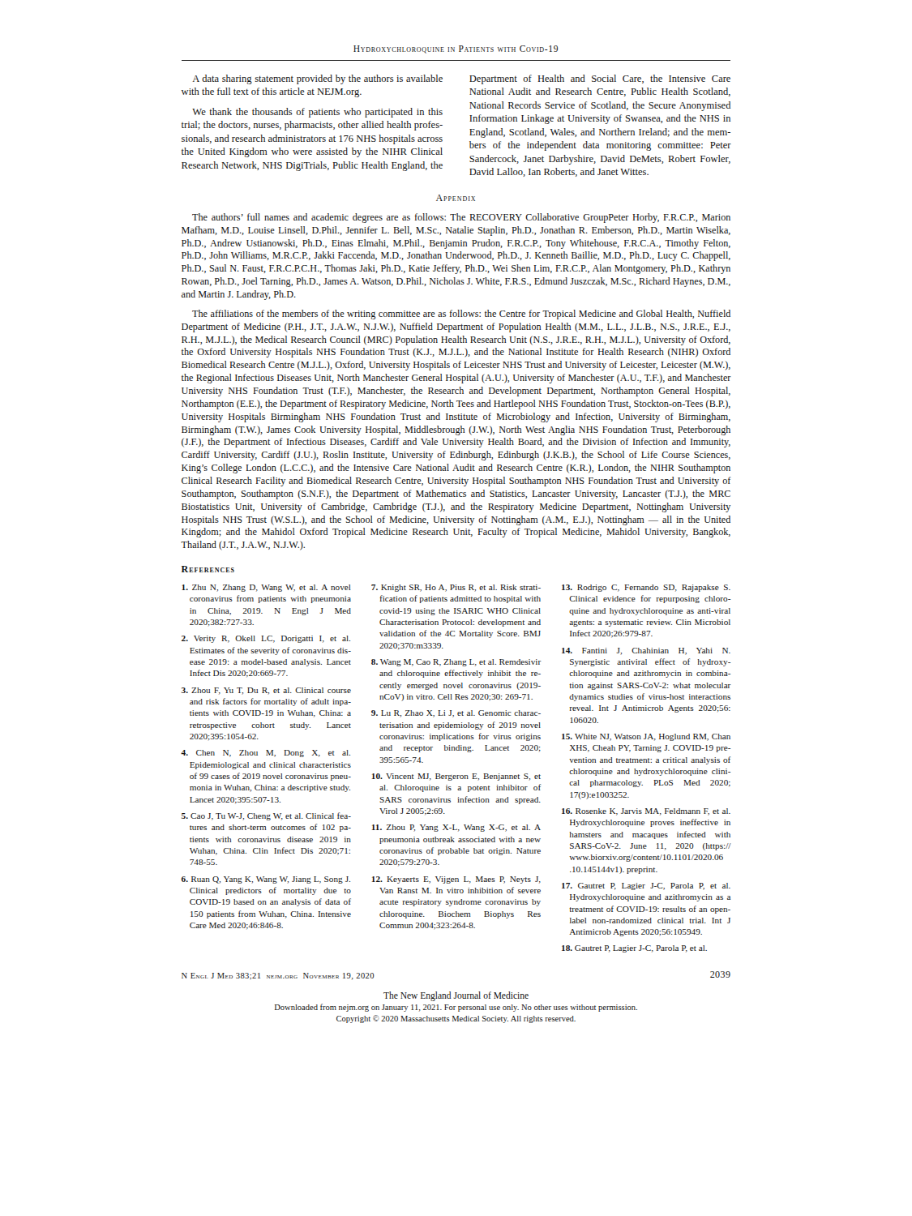Hydroxychloroquine in Patients with Covid-19
A data sharing statement provided by the authors is available with the full text of this article at NEJM.org.
We thank the thousands of patients who participated in this trial; the doctors, nurses, pharmacists, other allied health professionals, and research administrators at 176 NHS hospitals across the United Kingdom who were assisted by the NIHR Clinical Research Network, NHS DigiTrials, Public Health England, the Department of Health and Social Care, the Intensive Care National Audit and Research Centre, Public Health Scotland, National Records Service of Scotland, the Secure Anonymised Information Linkage at University of Swansea, and the NHS in England, Scotland, Wales, and Northern Ireland; and the members of the independent data monitoring committee: Peter Sandercock, Janet Darbyshire, David DeMets, Robert Fowler, David Lalloo, Ian Roberts, and Janet Wittes.
Appendix
The authors’ full names and academic degrees are as follows: The RECOVERY Collaborative GroupPeter Horby, F.R.C.P., Marion Mafham, M.D., Louise Linsell, D.Phil., Jennifer L. Bell, M.Sc., Natalie Staplin, Ph.D., Jonathan R. Emberson, Ph.D., Martin Wiselka, Ph.D., Andrew Ustianowski, Ph.D., Einas Elmahi, M.Phil., Benjamin Prudon, F.R.C.P., Tony Whitehouse, F.R.C.A., Timothy Felton, Ph.D., John Williams, M.R.C.P., Jakki Faccenda, M.D., Jonathan Underwood, Ph.D., J. Kenneth Baillie, M.D., Ph.D., Lucy C. Chappell, Ph.D., Saul N. Faust, F.R.C.P.C.H., Thomas Jaki, Ph.D., Katie Jeffery, Ph.D., Wei Shen Lim, F.R.C.P., Alan Montgomery, Ph.D., Kathryn Rowan, Ph.D., Joel Tarning, Ph.D., James A. Watson, D.Phil., Nicholas J. White, F.R.S., Edmund Juszczak, M.Sc., Richard Haynes, D.M., and Martin J. Landray, Ph.D.
The affiliations of the members of the writing committee are as follows: the Centre for Tropical Medicine and Global Health, Nuffield Department of Medicine (P.H., J.T., J.A.W., N.J.W.), Nuffield Department of Population Health (M.M., L.L., J.L.B., N.S., J.R.E., E.J., R.H., M.J.L.), the Medical Research Council (MRC) Population Health Research Unit (N.S., J.R.E., R.H., M.J.L.), University of Oxford, the Oxford University Hospitals NHS Foundation Trust (K.J., M.J.L.), and the National Institute for Health Research (NIHR) Oxford Biomedical Research Centre (M.J.L.), Oxford, University Hospitals of Leicester NHS Trust and University of Leicester, Leicester (M.W.), the Regional Infectious Diseases Unit, North Manchester General Hospital (A.U.), University of Manchester (A.U., T.F.), and Manchester University NHS Foundation Trust (T.F.), Manchester, the Research and Development Department, Northampton General Hospital, Northampton (E.E.), the Department of Respiratory Medicine, North Tees and Hartlepool NHS Foundation Trust, Stockton-on-Tees (B.P.), University Hospitals Birmingham NHS Foundation Trust and Institute of Microbiology and Infection, University of Birmingham, Birmingham (T.W.), James Cook University Hospital, Middlesbrough (J.W.), North West Anglia NHS Foundation Trust, Peterborough (J.F.), the Department of Infectious Diseases, Cardiff and Vale University Health Board, and the Division of Infection and Immunity, Cardiff University, Cardiff (J.U.), Roslin Institute, University of Edinburgh, Edinburgh (J.K.B.), the School of Life Course Sciences, King’s College London (L.C.C.), and the Intensive Care National Audit and Research Centre (K.R.), London, the NIHR Southampton Clinical Research Facility and Biomedical Research Centre, University Hospital Southampton NHS Foundation Trust and University of Southampton, Southampton (S.N.F.), the Department of Mathematics and Statistics, Lancaster University, Lancaster (T.J.), the MRC Biostatistics Unit, University of Cambridge, Cambridge (T.J.), and the Respiratory Medicine Department, Nottingham University Hospitals NHS Trust (W.S.L.), and the School of Medicine, University of Nottingham (A.M., E.J.), Nottingham — all in the United Kingdom; and the Mahidol Oxford Tropical Medicine Research Unit, Faculty of Tropical Medicine, Mahidol University, Bangkok, Thailand (J.T., J.A.W., N.J.W.).
References
1. Zhu N, Zhang D, Wang W, et al. A novel coronavirus from patients with pneumonia in China, 2019. N Engl J Med 2020;382:727-33.
2. Verity R, Okell LC, Dorigatti I, et al. Estimates of the severity of coronavirus disease 2019: a model-based analysis. Lancet Infect Dis 2020;20:669-77.
3. Zhou F, Yu T, Du R, et al. Clinical course and risk factors for mortality of adult inpatients with COVID-19 in Wuhan, China: a retrospective cohort study. Lancet 2020;395:1054-62.
4. Chen N, Zhou M, Dong X, et al. Epidemiological and clinical characteristics of 99 cases of 2019 novel coronavirus pneumonia in Wuhan, China: a descriptive study. Lancet 2020;395:507-13.
5. Cao J, Tu W-J, Cheng W, et al. Clinical features and short-term outcomes of 102 patients with coronavirus disease 2019 in Wuhan, China. Clin Infect Dis 2020;71: 748-55.
6. Ruan Q, Yang K, Wang W, Jiang L, Song J. Clinical predictors of mortality due to COVID-19 based on an analysis of data of 150 patients from Wuhan, China. Intensive Care Med 2020;46:846-8.
7. Knight SR, Ho A, Pius R, et al. Risk stratification of patients admitted to hospital with covid-19 using the ISARIC WHO Clinical Characterisation Protocol: development and validation of the 4C Mortality Score. BMJ 2020;370:m3339.
8. Wang M, Cao R, Zhang L, et al. Remdesivir and chloroquine effectively inhibit the recently emerged novel coronavirus (2019-nCoV) in vitro. Cell Res 2020;30: 269-71.
9. Lu R, Zhao X, Li J, et al. Genomic characterisation and epidemiology of 2019 novel coronavirus: implications for virus origins and receptor binding. Lancet 2020; 395:565-74.
10. Vincent MJ, Bergeron E, Benjannet S, et al. Chloroquine is a potent inhibitor of SARS coronavirus infection and spread. Virol J 2005;2:69.
11. Zhou P, Yang X-L, Wang X-G, et al. A pneumonia outbreak associated with a new coronavirus of probable bat origin. Nature 2020;579:270-3.
12. Keyaerts E, Vijgen L, Maes P, Neyts J, Van Ranst M. In vitro inhibition of severe acute respiratory syndrome coronavirus by chloroquine. Biochem Biophys Res Commun 2004;323:264-8.
13. Rodrigo C, Fernando SD, Rajapakse S. Clinical evidence for repurposing chloroquine and hydroxychloroquine as anti-viral agents: a systematic review. Clin Microbiol Infect 2020;26:979-87.
14. Fantini J, Chahinian H, Yahi N. Synergistic antiviral effect of hydroxychloroquine and azithromycin in combination against SARS-CoV-2: what molecular dynamics studies of virus-host interactions reveal. Int J Antimicrob Agents 2020;56: 106020.
15. White NJ, Watson JA, Hoglund RM, Chan XHS, Cheah PY, Tarning J. COVID-19 prevention and treatment: a critical analysis of chloroquine and hydroxychloroquine clinical pharmacology. PLoS Med 2020; 17(9):e1003252.
16. Rosenke K, Jarvis MA, Feldmann F, et al. Hydroxychloroquine proves ineffective in hamsters and macaques infected with SARS-CoV-2. June 11, 2020 (https:// www.biorxiv.org/content/10.1101/2020.06 .10.145144v1). preprint.
17. Gautret P, Lagier J-C, Parola P, et al. Hydroxychloroquine and azithromycin as a treatment of COVID-19: results of an open-label non-randomized clinical trial. Int J Antimicrob Agents 2020;56:105949.
18. Gautret P, Lagier J-C, Parola P, et al.
N Engl J Med 383;21 nejm.org November 19, 2020
2039
The New England Journal of Medicine
Downloaded from nejm.org on January 11, 2021. For personal use only. No other uses without permission.
Copyright © 2020 Massachusetts Medical Society. All rights reserved.